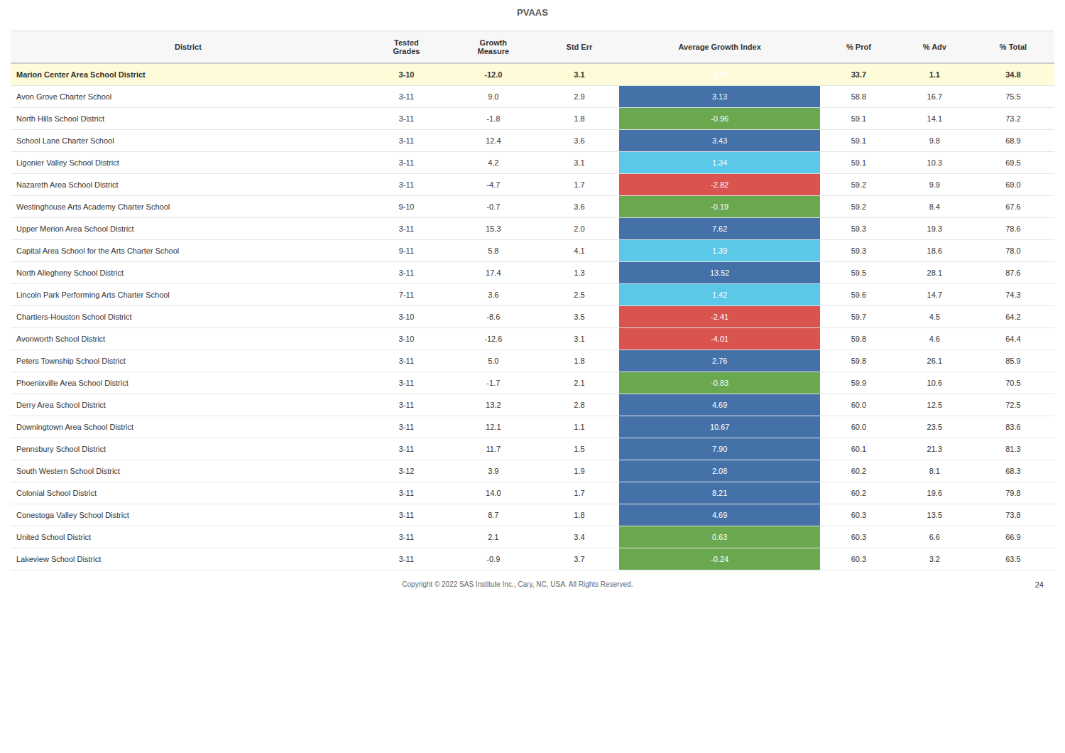PVAAS
| District | Tested Grades | Growth Measure | Std Err | Average Growth Index | % Prof | % Adv | % Total |
| --- | --- | --- | --- | --- | --- | --- | --- |
| Marion Center Area School District | 3-10 | -12.0 | 3.1 | -3.87 | 33.7 | 1.1 | 34.8 |
| Avon Grove Charter School | 3-11 | 9.0 | 2.9 | 3.13 | 58.8 | 16.7 | 75.5 |
| North Hills School District | 3-11 | -1.8 | 1.8 | -0.96 | 59.1 | 14.1 | 73.2 |
| School Lane Charter School | 3-11 | 12.4 | 3.6 | 3.43 | 59.1 | 9.8 | 68.9 |
| Ligonier Valley School District | 3-11 | 4.2 | 3.1 | 1.34 | 59.1 | 10.3 | 69.5 |
| Nazareth Area School District | 3-11 | -4.7 | 1.7 | -2.82 | 59.2 | 9.9 | 69.0 |
| Westinghouse Arts Academy Charter School | 9-10 | -0.7 | 3.6 | -0.19 | 59.2 | 8.4 | 67.6 |
| Upper Merion Area School District | 3-11 | 15.3 | 2.0 | 7.62 | 59.3 | 19.3 | 78.6 |
| Capital Area School for the Arts Charter School | 9-11 | 5.8 | 4.1 | 1.39 | 59.3 | 18.6 | 78.0 |
| North Allegheny School District | 3-11 | 17.4 | 1.3 | 13.52 | 59.5 | 28.1 | 87.6 |
| Lincoln Park Performing Arts Charter School | 7-11 | 3.6 | 2.5 | 1.42 | 59.6 | 14.7 | 74.3 |
| Chartiers-Houston School District | 3-10 | -8.6 | 3.5 | -2.41 | 59.7 | 4.5 | 64.2 |
| Avonworth School District | 3-10 | -12.6 | 3.1 | -4.01 | 59.8 | 4.6 | 64.4 |
| Peters Township School District | 3-11 | 5.0 | 1.8 | 2.76 | 59.8 | 26.1 | 85.9 |
| Phoenixville Area School District | 3-11 | -1.7 | 2.1 | -0.83 | 59.9 | 10.6 | 70.5 |
| Derry Area School District | 3-11 | 13.2 | 2.8 | 4.69 | 60.0 | 12.5 | 72.5 |
| Downingtown Area School District | 3-11 | 12.1 | 1.1 | 10.67 | 60.0 | 23.5 | 83.6 |
| Pennsbury School District | 3-11 | 11.7 | 1.5 | 7.90 | 60.1 | 21.3 | 81.3 |
| South Western School District | 3-12 | 3.9 | 1.9 | 2.08 | 60.2 | 8.1 | 68.3 |
| Colonial School District | 3-11 | 14.0 | 1.7 | 8.21 | 60.2 | 19.6 | 79.8 |
| Conestoga Valley School District | 3-11 | 8.7 | 1.8 | 4.69 | 60.3 | 13.5 | 73.8 |
| United School District | 3-11 | 2.1 | 3.4 | 0.63 | 60.3 | 6.6 | 66.9 |
| Lakeview School District | 3-11 | -0.9 | 3.7 | -0.24 | 60.3 | 3.2 | 63.5 |
Copyright © 2022 SAS Institute Inc., Cary, NC, USA. All Rights Reserved. 24